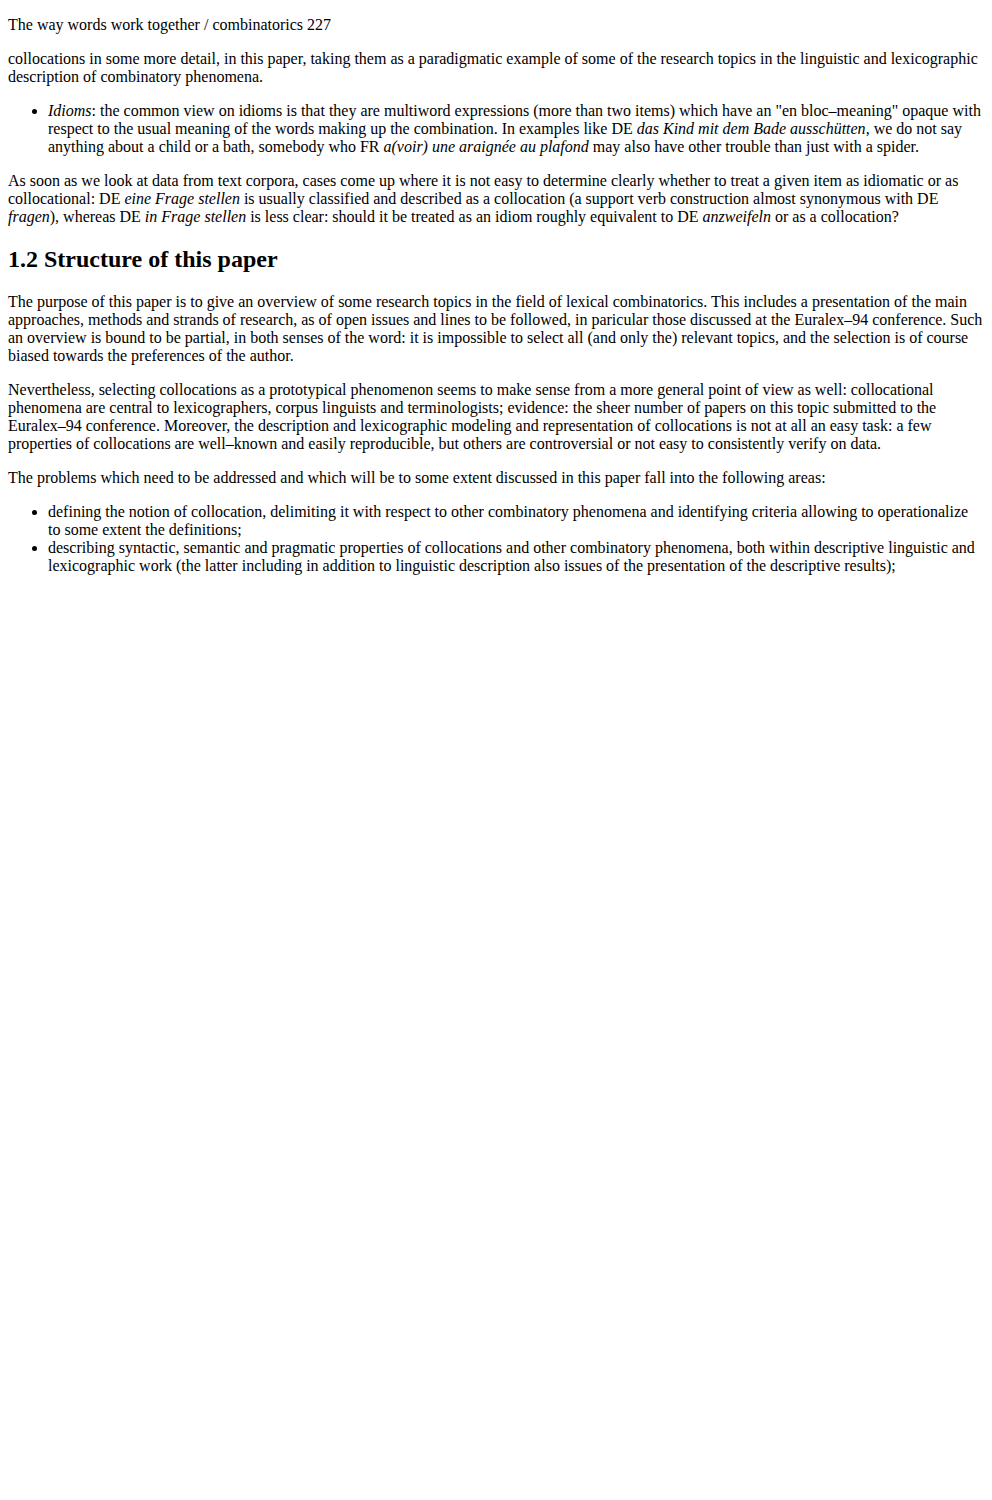The way words work together / combinatorics 227
collocations in some more detail, in this paper, taking them as a paradigmatic example of some of the research topics in the linguistic and lexicographic description of combinatory phenomena.
Idioms: the common view on idioms is that they are multiword expressions (more than two items) which have an "en bloc–meaning" opaque with respect to the usual meaning of the words making up the combination. In examples like DE das Kind mit dem Bade ausschütten, we do not say anything about a child or a bath, somebody who FR a(voir) une araignée au plafond may also have other trouble than just with a spider.
As soon as we look at data from text corpora, cases come up where it is not easy to determine clearly whether to treat a given item as idiomatic or as collocational: DE eine Frage stellen is usually classified and described as a collocation (a support verb construction almost synonymous with DE fragen), whereas DE in Frage stellen is less clear: should it be treated as an idiom roughly equivalent to DE anzweifeln or as a collocation?
1.2 Structure of this paper
The purpose of this paper is to give an overview of some research topics in the field of lexical combinatorics. This includes a presentation of the main approaches, methods and strands of research, as of open issues and lines to be followed, in paricular those discussed at the Euralex–94 conference. Such an overview is bound to be partial, in both senses of the word: it is impossible to select all (and only the) relevant topics, and the selection is of course biased towards the preferences of the author.
Nevertheless, selecting collocations as a prototypical phenomenon seems to make sense from a more general point of view as well: collocational phenomena are central to lexicographers, corpus linguists and terminologists; evidence: the sheer number of papers on this topic submitted to the Euralex–94 conference. Moreover, the description and lexicographic modeling and representation of collocations is not at all an easy task: a few properties of collocations are well–known and easily reproducible, but others are controversial or not easy to consistently verify on data.
The problems which need to be addressed and which will be to some extent discussed in this paper fall into the following areas:
defining the notion of collocation, delimiting it with respect to other combinatory phenomena and identifying criteria allowing to operationalize to some extent the definitions;
describing syntactic, semantic and pragmatic properties of collocations and other combinatory phenomena, both within descriptive linguistic and lexicographic work (the latter including in addition to linguistic description also issues of the presentation of the descriptive results);